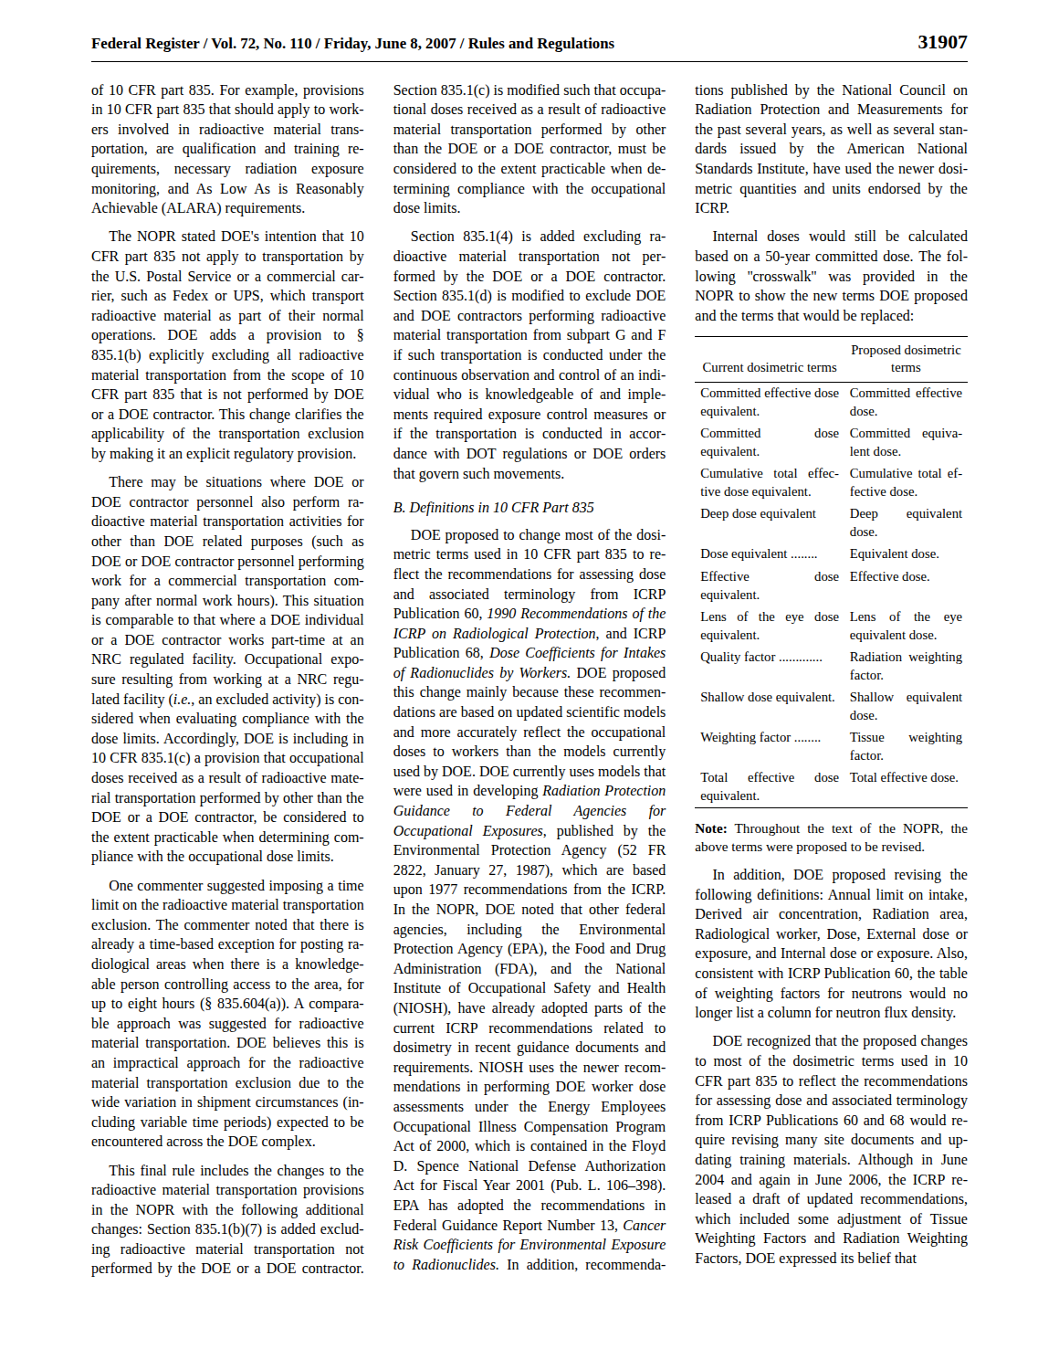Federal Register / Vol. 72, No. 110 / Friday, June 8, 2007 / Rules and Regulations
31907
of 10 CFR part 835. For example, provisions in 10 CFR part 835 that should apply to workers involved in radioactive material transportation, are qualification and training requirements, necessary radiation exposure monitoring, and As Low As is Reasonably Achievable (ALARA) requirements.
The NOPR stated DOE's intention that 10 CFR part 835 not apply to transportation by the U.S. Postal Service or a commercial carrier, such as Fedex or UPS, which transport radioactive material as part of their normal operations. DOE adds a provision to § 835.1(b) explicitly excluding all radioactive material transportation from the scope of 10 CFR part 835 that is not performed by DOE or a DOE contractor. This change clarifies the applicability of the transportation exclusion by making it an explicit regulatory provision.
There may be situations where DOE or DOE contractor personnel also perform radioactive material transportation activities for other than DOE related purposes (such as DOE or DOE contractor personnel performing work for a commercial transportation company after normal work hours). This situation is comparable to that where a DOE individual or a DOE contractor works part-time at an NRC regulated facility. Occupational exposure resulting from working at a NRC regulated facility (i.e., an excluded activity) is considered when evaluating compliance with the dose limits. Accordingly, DOE is including in 10 CFR 835.1(c) a provision that occupational doses received as a result of radioactive material transportation performed by other than the DOE or a DOE contractor, be considered to the extent practicable when determining compliance with the occupational dose limits.
One commenter suggested imposing a time limit on the radioactive material transportation exclusion. The commenter noted that there is already a time-based exception for posting radiological areas when there is a knowledgeable person controlling access to the area, for up to eight hours (§ 835.604(a)). A comparable approach was suggested for radioactive material transportation. DOE believes this is an impractical approach for the radioactive material transportation exclusion due to the wide variation in shipment circumstances (including variable time periods) expected to be encountered across the DOE complex.
This final rule includes the changes to the radioactive material transportation provisions in the NOPR with the following additional changes: Section 835.1(b)(7) is added excluding radioactive material transportation not performed by the DOE or a DOE contractor. Section 835.1(c) is modified such that occupational doses received as a result of radioactive material transportation performed by other than the DOE or a DOE contractor, must be considered to the extent practicable when determining compliance with the occupational dose limits.
Section 835.1(4) is added excluding radioactive material transportation not performed by the DOE or a DOE contractor. Section 835.1(d) is modified to exclude DOE and DOE contractors performing radioactive material transportation from subpart G and F if such transportation is conducted under the continuous observation and control of an individual who is knowledgeable of and implements required exposure control measures or if the transportation is conducted in accordance with DOT regulations or DOE orders that govern such movements.
B. Definitions in 10 CFR Part 835
DOE proposed to change most of the dosimetric terms used in 10 CFR part 835 to reflect the recommendations for assessing dose and associated terminology from ICRP Publication 60, 1990 Recommendations of the ICRP on Radiological Protection, and ICRP Publication 68, Dose Coefficients for Intakes of Radionuclides by Workers. DOE proposed this change mainly because these recommendations are based on updated scientific models and more accurately reflect the occupational doses to workers than the models currently used by DOE. DOE currently uses models that were used in developing Radiation Protection Guidance to Federal Agencies for Occupational Exposures, published by the Environmental Protection Agency (52 FR 2822, January 27, 1987), which are based upon 1977 recommendations from the ICRP. In the NOPR, DOE noted that other federal agencies, including the Environmental Protection Agency (EPA), the Food and Drug Administration (FDA), and the National Institute of Occupational Safety and Health (NIOSH), have already adopted parts of the current ICRP recommendations related to dosimetry in recent guidance documents and requirements. NIOSH uses the newer recommendations in performing DOE worker dose assessments under the Energy Employees Occupational Illness Compensation Program Act of 2000, which is contained in the Floyd D. Spence National Defense Authorization Act for Fiscal Year 2001 (Pub. L. 106–398). EPA has adopted the recommendations in Federal Guidance Report Number 13, Cancer Risk Coefficients for Environmental Exposure to Radionuclides. In addition, recommendations published by the National Council on Radiation Protection and Measurements for the past several years, as well as several standards issued by the American National Standards Institute, have used the newer dosimetric quantities and units endorsed by the ICRP.
Internal doses would still be calculated based on a 50-year committed dose. The following ''crosswalk'' was provided in the NOPR to show the new terms DOE proposed and the terms that would be replaced:
| Current dosimetric terms | Proposed dosimetric terms |
| --- | --- |
| Committed effective dose equivalent. | Committed effective dose. |
| Committed dose equivalent. | Committed equivalent dose. |
| Cumulative total effective dose equivalent. | Cumulative total effective dose. |
| Deep dose equivalent | Deep equivalent dose. |
| Dose equivalent ........ | Equivalent dose. |
| Effective dose equivalent. | Effective dose. |
| Lens of the eye dose equivalent. | Lens of the eye equivalent dose. |
| Quality factor ............. | Radiation weighting factor. |
| Shallow dose equivalent. | Shallow equivalent dose. |
| Weighting factor ........ | Tissue weighting factor. |
| Total effective dose equivalent. | Total effective dose. |
Note: Throughout the text of the NOPR, the above terms were proposed to be revised.
In addition, DOE proposed revising the following definitions: Annual limit on intake, Derived air concentration, Radiation area, Radiological worker, Dose, External dose or exposure, and Internal dose or exposure. Also, consistent with ICRP Publication 60, the table of weighting factors for neutrons would no longer list a column for neutron flux density.
DOE recognized that the proposed changes to most of the dosimetric terms used in 10 CFR part 835 to reflect the recommendations for assessing dose and associated terminology from ICRP Publications 60 and 68 would require revising many site documents and updating training materials. Although in June 2004 and again in June 2006, the ICRP released a draft of updated recommendations, which included some adjustment of Tissue Weighting Factors and Radiation Weighting Factors, DOE expressed its belief that